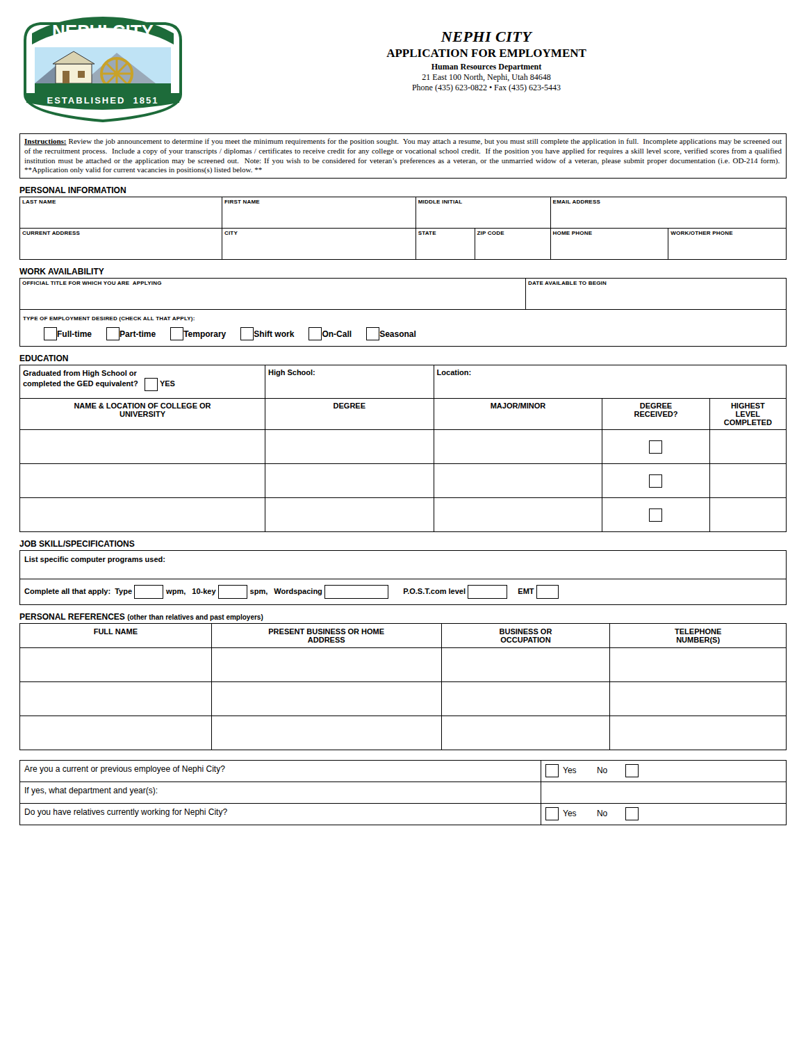NEPHI CITY ESTABLISHED 1851
NEPHI CITY
APPLICATION FOR EMPLOYMENT
Human Resources Department
21 East 100 North, Nephi, Utah 84648
Phone (435) 623-0822 • Fax (435) 623-5443
Instructions: Review the job announcement to determine if you meet the minimum requirements for the position sought. You may attach a resume, but you must still complete the application in full. Incomplete applications may be screened out of the recruitment process. Include a copy of your transcripts / diplomas / certificates to receive credit for any college or vocational school credit. If the position you have applied for requires a skill level score, verified scores from a qualified institution must be attached or the application may be screened out. Note: If you wish to be considered for veteran’s preferences as a veteran, or the unmarried widow of a veteran, please submit proper documentation (i.e. OD-214 form). **Application only valid for current vacancies in positions(s) listed below. **
PERSONAL INFORMATION
| LAST NAME | FIRST NAME | MIDDLE INITIAL | EMAIL ADDRESS |
| CURRENT ADDRESS | CITY | STATE | ZIP CODE | HOME PHONE | WORK/OTHER PHONE |
WORK AVAILABILITY
| OFFICIAL TITLE FOR WHICH YOU ARE APPLYING | DATE AVAILABLE TO BEGIN |
| TYPE OF EMPLOYMENT DESIRED (CHECK ALL THAT APPLY): Full-time Part-time Temporary Shift work On-Call Seasonal |
EDUCATION
| Graduated from High School or completed the GED equivalent? YES | High School: | Location: |
| NAME & LOCATION OF COLLEGE OR UNIVERSITY | DEGREE | MAJOR/MINOR | DEGREE RECEIVED? | HIGHEST LEVEL COMPLETED |
JOB SKILL/SPECIFICATIONS
List specific computer programs used:
Complete all that apply: Type wpm, 10-key spm, Wordspacing P.O.S.T.com level EMT
PERSONAL REFERENCES (other than relatives and past employers)
| FULL NAME | PRESENT BUSINESS OR HOME ADDRESS | BUSINESS OR OCCUPATION | TELEPHONE NUMBER(S) |
| --- | --- | --- | --- |
| Are you a current or previous employee of Nephi City? | Yes No |
| If yes, what department and year(s): | |
| Do you have relatives currently working for Nephi City? | Yes No |